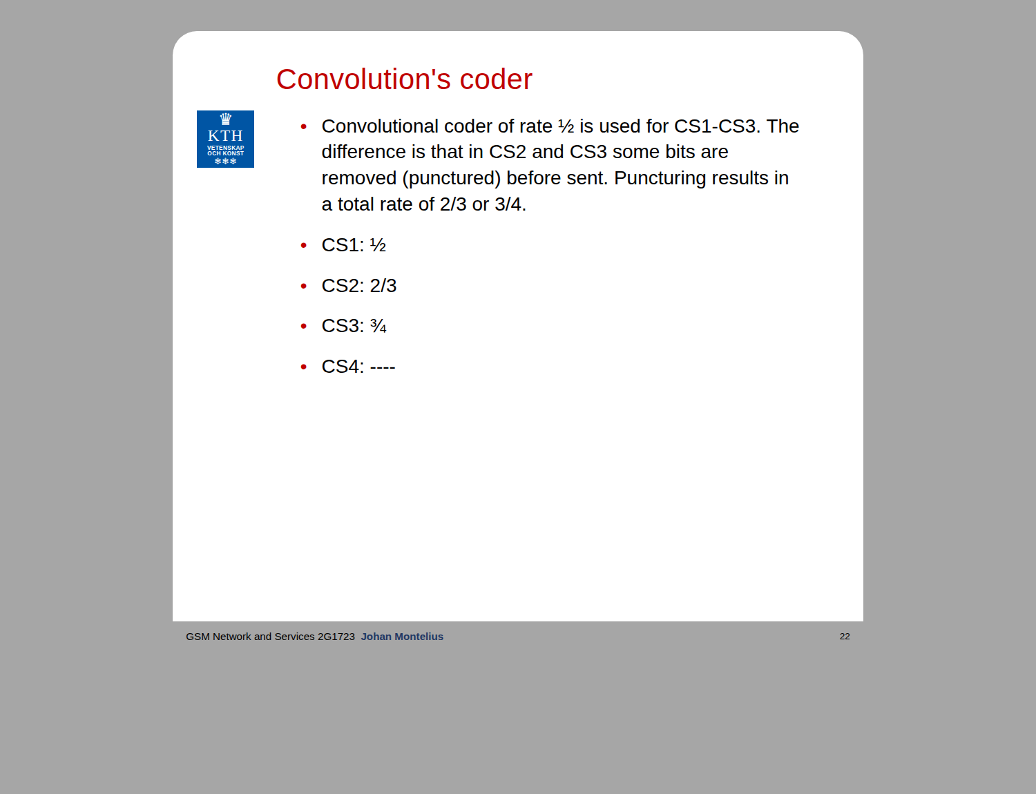Convolution's coder
♛ KTH VETENSKAP
OCH KONST ❄❄❄
Convolutional coder of rate ½ is used for CS1-CS3. The difference is that in CS2 and CS3 some bits are removed (punctured) before sent. Puncturing results in a total rate of 2/3 or 3/4.
CS1: ½
CS2: 2/3
CS3: ¾
CS4: ----
GSM Network and Services 2G1723 Johan Montelius
22